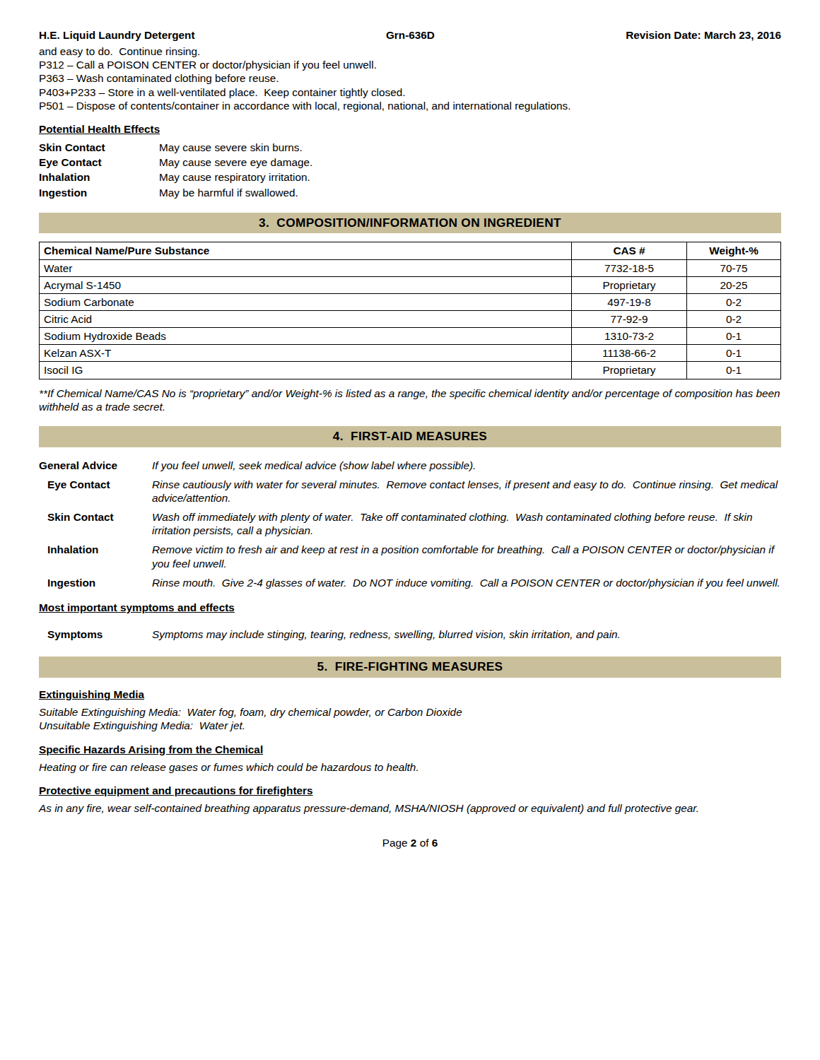H.E. Liquid Laundry Detergent Grn-636D Revision Date: March 23, 2016
and easy to do. Continue rinsing.
P312 – Call a POISON CENTER or doctor/physician if you feel unwell.
P363 – Wash contaminated clothing before reuse.
P403+P233 – Store in a well-ventilated place. Keep container tightly closed.
P501 – Dispose of contents/container in accordance with local, regional, national, and international regulations.
Potential Health Effects
| Skin Contact | May cause severe skin burns. |
| Eye Contact | May cause severe eye damage. |
| Inhalation | May cause respiratory irritation. |
| Ingestion | May be harmful if swallowed. |
3. COMPOSITION/INFORMATION ON INGREDIENT
| Chemical Name/Pure Substance | CAS # | Weight-% |
| --- | --- | --- |
| Water | 7732-18-5 | 70-75 |
| Acrymal S-1450 | Proprietary | 20-25 |
| Sodium Carbonate | 497-19-8 | 0-2 |
| Citric Acid | 77-92-9 | 0-2 |
| Sodium Hydroxide Beads | 1310-73-2 | 0-1 |
| Kelzan ASX-T | 11138-66-2 | 0-1 |
| Isocil IG | Proprietary | 0-1 |
**If Chemical Name/CAS No is “proprietary” and/or Weight-% is listed as a range, the specific chemical identity and/or percentage of composition has been withheld as a trade secret.
4. FIRST-AID MEASURES
| General Advice | If you feel unwell, seek medical advice (show label where possible). |
| Eye Contact | Rinse cautiously with water for several minutes. Remove contact lenses, if present and easy to do. Continue rinsing. Get medical advice/attention. |
| Skin Contact | Wash off immediately with plenty of water. Take off contaminated clothing. Wash contaminated clothing before reuse. If skin irritation persists, call a physician. |
| Inhalation | Remove victim to fresh air and keep at rest in a position comfortable for breathing. Call a POISON CENTER or doctor/physician if you feel unwell. |
| Ingestion | Rinse mouth. Give 2-4 glasses of water. Do NOT induce vomiting. Call a POISON CENTER or doctor/physician if you feel unwell. |
Most important symptoms and effects
| Symptoms | Symptoms may include stinging, tearing, redness, swelling, blurred vision, skin irritation, and pain. |
5. FIRE-FIGHTING MEASURES
Extinguishing Media
Suitable Extinguishing Media: Water fog, foam, dry chemical powder, or Carbon Dioxide
Unsuitable Extinguishing Media: Water jet.
Specific Hazards Arising from the Chemical
Heating or fire can release gases or fumes which could be hazardous to health.
Protective equipment and precautions for firefighters
As in any fire, wear self-contained breathing apparatus pressure-demand, MSHA/NIOSH (approved or equivalent) and full protective gear.
Page 2 of 6